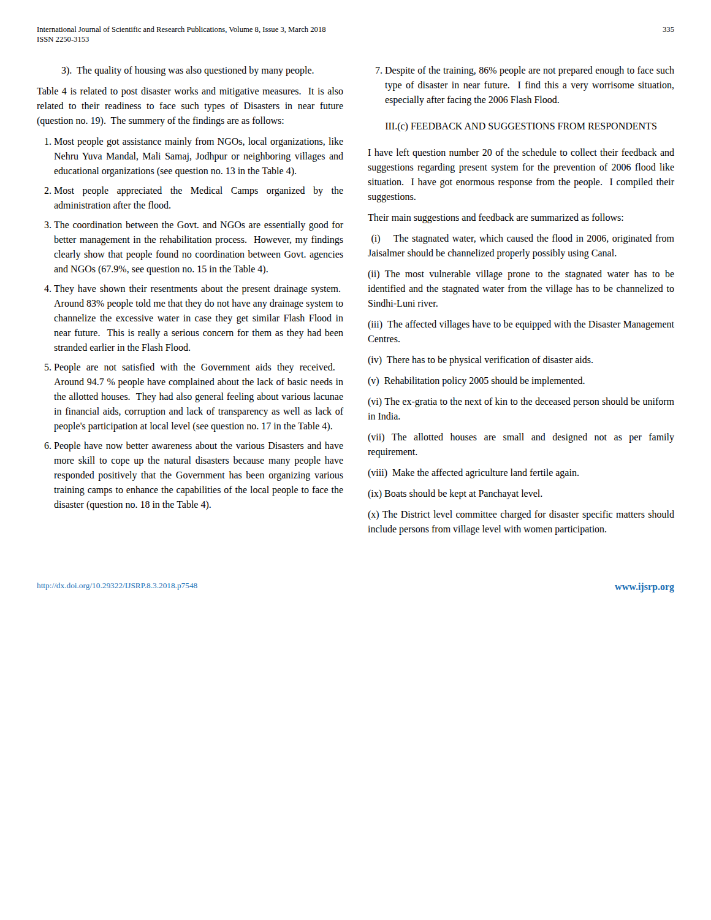International Journal of Scientific and Research Publications, Volume 8, Issue 3, March 2018
ISSN 2250-3153
335
3). The quality of housing was also questioned by many people.
Table 4 is related to post disaster works and mitigative measures. It is also related to their readiness to face such types of Disasters in near future (question no. 19). The summery of the findings are as follows:
Most people got assistance mainly from NGOs, local organizations, like Nehru Yuva Mandal, Mali Samaj, Jodhpur or neighboring villages and educational organizations (see question no. 13 in the Table 4).
Most people appreciated the Medical Camps organized by the administration after the flood.
The coordination between the Govt. and NGOs are essentially good for better management in the rehabilitation process. However, my findings clearly show that people found no coordination between Govt. agencies and NGOs (67.9%, see question no. 15 in the Table 4).
They have shown their resentments about the present drainage system. Around 83% people told me that they do not have any drainage system to channelize the excessive water in case they get similar Flash Flood in near future. This is really a serious concern for them as they had been stranded earlier in the Flash Flood.
People are not satisfied with the Government aids they received. Around 94.7 % people have complained about the lack of basic needs in the allotted houses. They had also general feeling about various lacunae in financial aids, corruption and lack of transparency as well as lack of people's participation at local level (see question no. 17 in the Table 4).
People have now better awareness about the various Disasters and have more skill to cope up the natural disasters because many people have responded positively that the Government has been organizing various training camps to enhance the capabilities of the local people to face the disaster (question no. 18 in the Table 4).
Despite of the training, 86% people are not prepared enough to face such type of disaster in near future. I find this a very worrisome situation, especially after facing the 2006 Flash Flood.
III.(c) FEEDBACK AND SUGGESTIONS FROM RESPONDENTS
I have left question number 20 of the schedule to collect their feedback and suggestions regarding present system for the prevention of 2006 flood like situation. I have got enormous response from the people. I compiled their suggestions.
Their main suggestions and feedback are summarized as follows:
(i) The stagnated water, which caused the flood in 2006, originated from Jaisalmer should be channelized properly possibly using Canal.
(ii) The most vulnerable village prone to the stagnated water has to be identified and the stagnated water from the village has to be channelized to Sindhi-Luni river.
(iii) The affected villages have to be equipped with the Disaster Management Centres.
(iv) There has to be physical verification of disaster aids.
(v) Rehabilitation policy 2005 should be implemented.
(vi) The ex-gratia to the next of kin to the deceased person should be uniform in India.
(vii) The allotted houses are small and designed not as per family requirement.
(viii) Make the affected agriculture land fertile again.
(ix) Boats should be kept at Panchayat level.
(x) The District level committee charged for disaster specific matters should include persons from village level with women participation.
http://dx.doi.org/10.29322/IJSRP.8.3.2018.p7548
www.ijsrp.org